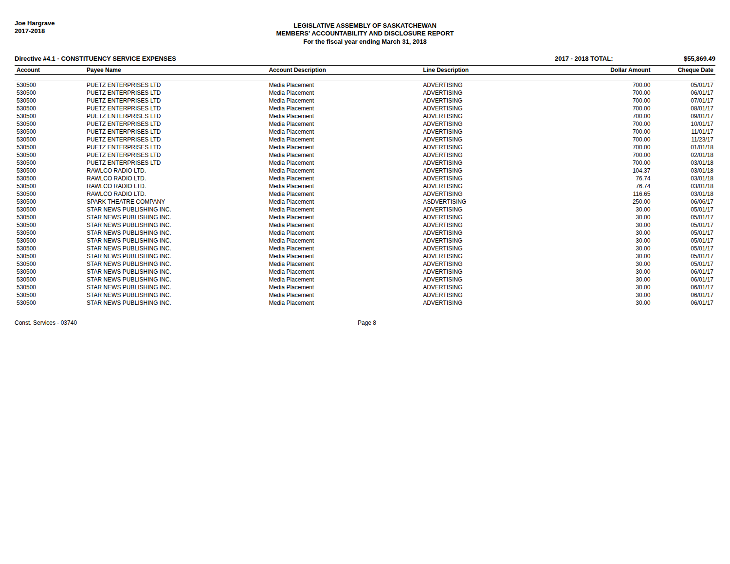Joe Hargrave
2017-2018
LEGISLATIVE ASSEMBLY OF SASKATCHEWAN
MEMBERS' ACCOUNTABILITY AND DISCLOSURE REPORT
For the fiscal year ending March 31, 2018
Directive #4.1 - CONSTITUENCY SERVICE EXPENSES
2017 - 2018 TOTAL: $55,869.49
| Account | Payee Name | Account Description | Line Description | Dollar Amount | Cheque Date |
| --- | --- | --- | --- | --- | --- |
| 530500 | PUETZ ENTERPRISES LTD | Media Placement | ADVERTISING | 700.00 | 05/01/17 |
| 530500 | PUETZ ENTERPRISES LTD | Media Placement | ADVERTISING | 700.00 | 06/01/17 |
| 530500 | PUETZ ENTERPRISES LTD | Media Placement | ADVERTISING | 700.00 | 07/01/17 |
| 530500 | PUETZ ENTERPRISES LTD | Media Placement | ADVERTISING | 700.00 | 08/01/17 |
| 530500 | PUETZ ENTERPRISES LTD | Media Placement | ADVERTISING | 700.00 | 09/01/17 |
| 530500 | PUETZ ENTERPRISES LTD | Media Placement | ADVERTISING | 700.00 | 10/01/17 |
| 530500 | PUETZ ENTERPRISES LTD | Media Placement | ADVERTISING | 700.00 | 11/01/17 |
| 530500 | PUETZ ENTERPRISES LTD | Media Placement | ADVERTISING | 700.00 | 11/23/17 |
| 530500 | PUETZ ENTERPRISES LTD | Media Placement | ADVERTISING | 700.00 | 01/01/18 |
| 530500 | PUETZ ENTERPRISES LTD | Media Placement | ADVERTISING | 700.00 | 02/01/18 |
| 530500 | PUETZ ENTERPRISES LTD | Media Placement | ADVERTISING | 700.00 | 03/01/18 |
| 530500 | RAWLCO RADIO LTD. | Media Placement | ADVERTISING | 104.37 | 03/01/18 |
| 530500 | RAWLCO RADIO LTD. | Media Placement | ADVERTISING | 76.74 | 03/01/18 |
| 530500 | RAWLCO RADIO LTD. | Media Placement | ADVERTISING | 76.74 | 03/01/18 |
| 530500 | RAWLCO RADIO LTD. | Media Placement | ADVERTISING | 116.65 | 03/01/18 |
| 530500 | SPARK THEATRE COMPANY | Media Placement | ASDVERTISING | 250.00 | 06/06/17 |
| 530500 | STAR NEWS PUBLISHING INC. | Media Placement | ADVERTISING | 30.00 | 05/01/17 |
| 530500 | STAR NEWS PUBLISHING INC. | Media Placement | ADVERTISING | 30.00 | 05/01/17 |
| 530500 | STAR NEWS PUBLISHING INC. | Media Placement | ADVERTISING | 30.00 | 05/01/17 |
| 530500 | STAR NEWS PUBLISHING INC. | Media Placement | ADVERTISING | 30.00 | 05/01/17 |
| 530500 | STAR NEWS PUBLISHING INC. | Media Placement | ADVERTISING | 30.00 | 05/01/17 |
| 530500 | STAR NEWS PUBLISHING INC. | Media Placement | ADVERTISING | 30.00 | 05/01/17 |
| 530500 | STAR NEWS PUBLISHING INC. | Media Placement | ADVERTISING | 30.00 | 05/01/17 |
| 530500 | STAR NEWS PUBLISHING INC. | Media Placement | ADVERTISING | 30.00 | 05/01/17 |
| 530500 | STAR NEWS PUBLISHING INC. | Media Placement | ADVERTISING | 30.00 | 06/01/17 |
| 530500 | STAR NEWS PUBLISHING INC. | Media Placement | ADVERTISING | 30.00 | 06/01/17 |
| 530500 | STAR NEWS PUBLISHING INC. | Media Placement | ADVERTISING | 30.00 | 06/01/17 |
| 530500 | STAR NEWS PUBLISHING INC. | Media Placement | ADVERTISING | 30.00 | 06/01/17 |
| 530500 | STAR NEWS PUBLISHING INC. | Media Placement | ADVERTISING | 30.00 | 06/01/17 |
Const. Services - 03740
Page 8